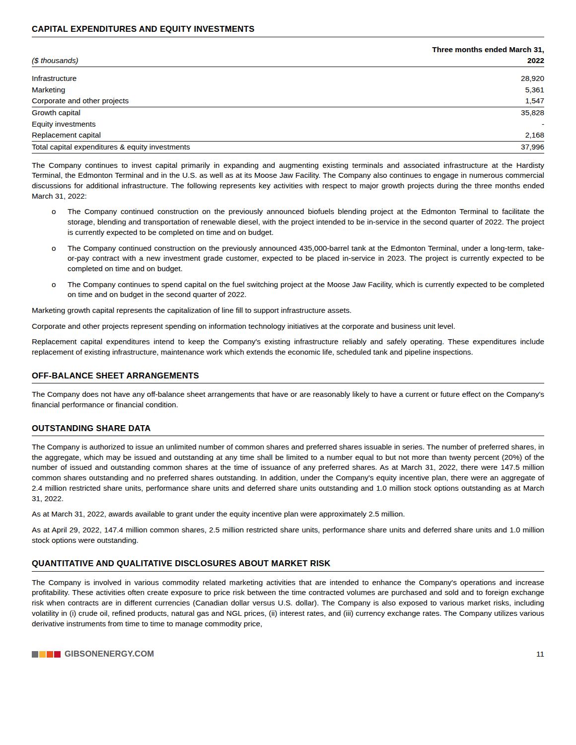Capital Expenditures and Equity Investments
| | Three months ended March 31, |
| ($ thousands) | 2022 |
| Infrastructure | 28,920 |
| Marketing | 5,361 |
| Corporate and other projects | 1,547 |
| Growth capital | 35,828 |
| Equity investments | - |
| Replacement capital | 2,168 |
| Total capital expenditures & equity investments | 37,996 |
The Company continues to invest capital primarily in expanding and augmenting existing terminals and associated infrastructure at the Hardisty Terminal, the Edmonton Terminal and in the U.S. as well as at its Moose Jaw Facility. The Company also continues to engage in numerous commercial discussions for additional infrastructure. The following represents key activities with respect to major growth projects during the three months ended March 31, 2022:
o The Company continued construction on the previously announced biofuels blending project at the Edmonton Terminal to facilitate the storage, blending and transportation of renewable diesel, with the project intended to be in-service in the second quarter of 2022. The project is currently expected to be completed on time and on budget.
o The Company continued construction on the previously announced 435,000-barrel tank at the Edmonton Terminal, under a long-term, take-or-pay contract with a new investment grade customer, expected to be placed in-service in 2023. The project is currently expected to be completed on time and on budget.
o The Company continues to spend capital on the fuel switching project at the Moose Jaw Facility, which is currently expected to be completed on time and on budget in the second quarter of 2022.
Marketing growth capital represents the capitalization of line fill to support infrastructure assets.
Corporate and other projects represent spending on information technology initiatives at the corporate and business unit level.
Replacement capital expenditures intend to keep the Company's existing infrastructure reliably and safely operating. These expenditures include replacement of existing infrastructure, maintenance work which extends the economic life, scheduled tank and pipeline inspections.
Off-Balance Sheet Arrangements
The Company does not have any off-balance sheet arrangements that have or are reasonably likely to have a current or future effect on the Company's financial performance or financial condition.
Outstanding Share Data
The Company is authorized to issue an unlimited number of common shares and preferred shares issuable in series. The number of preferred shares, in the aggregate, which may be issued and outstanding at any time shall be limited to a number equal to but not more than twenty percent (20%) of the number of issued and outstanding common shares at the time of issuance of any preferred shares. As at March 31, 2022, there were 147.5 million common shares outstanding and no preferred shares outstanding. In addition, under the Company's equity incentive plan, there were an aggregate of 2.4 million restricted share units, performance share units and deferred share units outstanding and 1.0 million stock options outstanding as at March 31, 2022.
As at March 31, 2022, awards available to grant under the equity incentive plan were approximately 2.5 million.
As at April 29, 2022, 147.4 million common shares, 2.5 million restricted share units, performance share units and deferred share units and 1.0 million stock options were outstanding.
Quantitative and Qualitative Disclosures About Market Risk
The Company is involved in various commodity related marketing activities that are intended to enhance the Company's operations and increase profitability. These activities often create exposure to price risk between the time contracted volumes are purchased and sold and to foreign exchange risk when contracts are in different currencies (Canadian dollar versus U.S. dollar). The Company is also exposed to various market risks, including volatility in (i) crude oil, refined products, natural gas and NGL prices, (ii) interest rates, and (iii) currency exchange rates. The Company utilizes various derivative instruments from time to time to manage commodity price,
GIBSONENERGY.COM
11